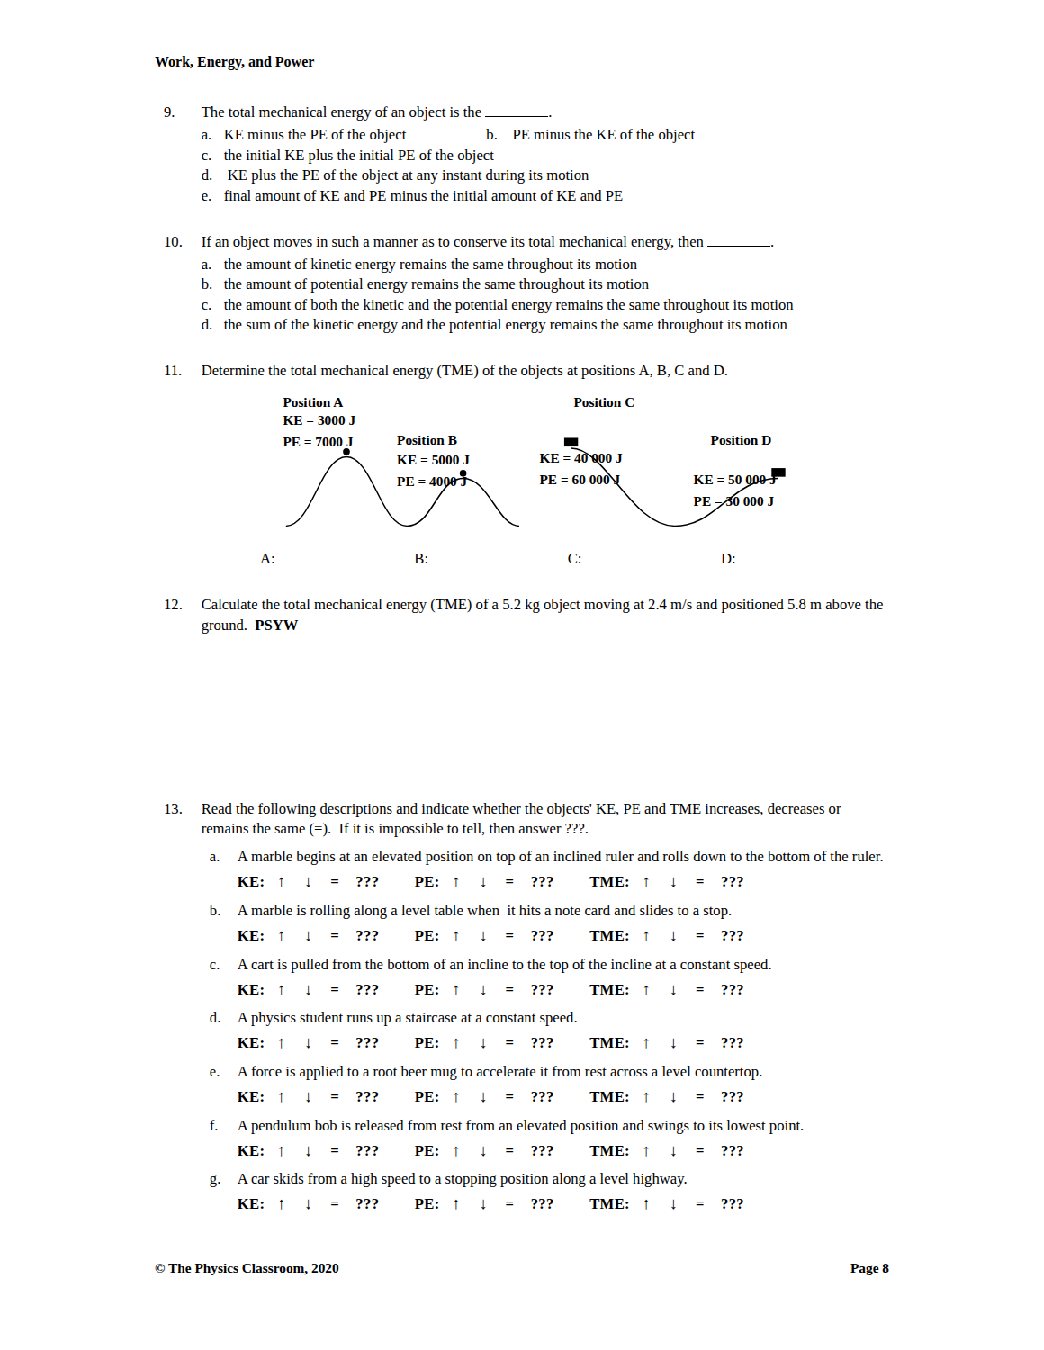Work, Energy, and Power
The total mechanical energy of an object is the .
a. KE minus the PE of the object b. PE minus the KE of the object
c. the initial KE plus the initial PE of the object
d. KE plus the PE of the object at any instant during its motion
e. final amount of KE and PE minus the initial amount of KE and PE
If an object moves in such a manner as to conserve its total mechanical energy, then .
a. the amount of kinetic energy remains the same throughout its motion
b. the amount of potential energy remains the same throughout its motion
c. the amount of both the kinetic and the potential energy remains the same throughout its motion
d. the sum of the kinetic energy and the potential energy remains the same throughout its motion
Determine the total mechanical energy (TME) of the objects at positions A, B, C and D.
Position A KE = 3000 J PE = 7000 J Position B KE = 5000 J PE = 4000 J Position C KE = 40 000 J PE = 60 000 J Position D KE = 50 000 J PE = 30 000 J
A: B: C: D:
Calculate the total mechanical energy (TME) of a 5.2 kg object moving at 2.4 m/s and positioned 5.8 m above the ground. PSYW
Read the following descriptions and indicate whether the objects' KE, PE and TME increases, decreases or remains the same (=). If it is impossible to tell, then answer ???.
A marble begins at an elevated position on top of an inclined ruler and rolls down to the bottom of the ruler.
KE:↑↓=??? PE:↑↓=??? TME:↑↓=???
A marble is rolling along a level table when it hits a note card and slides to a stop.
KE:↑↓=??? PE:↑↓=??? TME:↑↓=???
A cart is pulled from the bottom of an incline to the top of the incline at a constant speed.
KE:↑↓=??? PE:↑↓=??? TME:↑↓=???
A physics student runs up a staircase at a constant speed.
KE:↑↓=??? PE:↑↓=??? TME:↑↓=???
A force is applied to a root beer mug to accelerate it from rest across a level countertop.
KE:↑↓=??? PE:↑↓=??? TME:↑↓=???
A pendulum bob is released from rest from an elevated position and swings to its lowest point.
KE:↑↓=??? PE:↑↓=??? TME:↑↓=???
A car skids from a high speed to a stopping position along a level highway.
KE:↑↓=??? PE:↑↓=??? TME:↑↓=???
© The Physics Classroom, 2020 Page 8